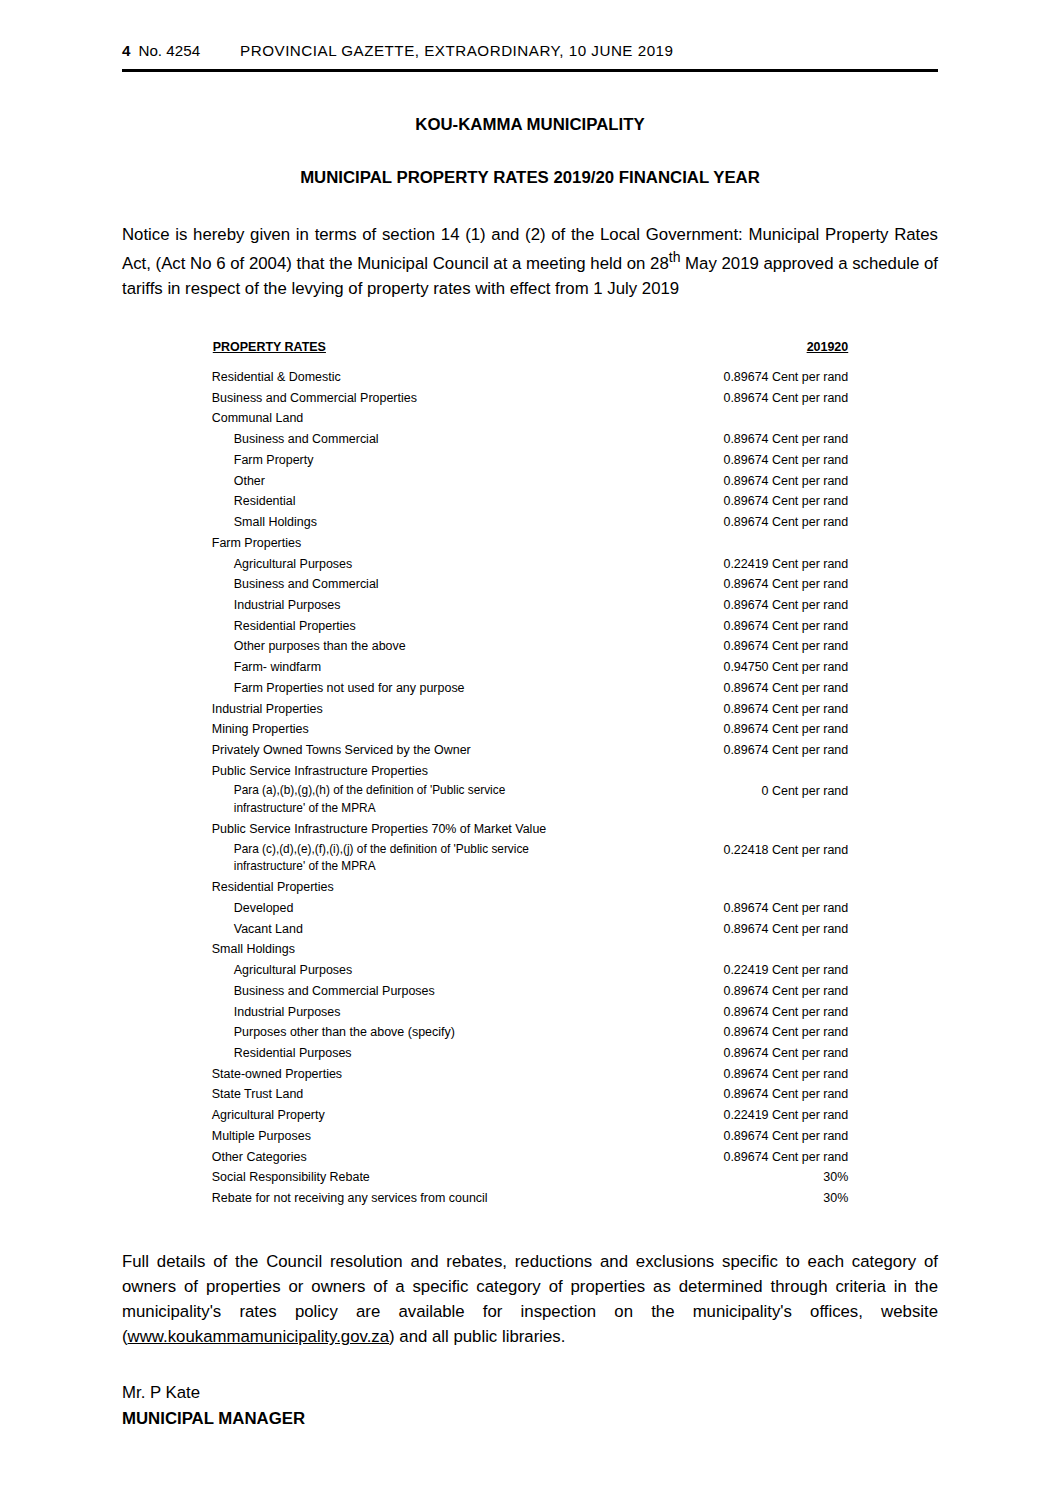4 No. 4254 PROVINCIAL GAZETTE, EXTRAORDINARY, 10 JUNE 2019
KOU-KAMMA MUNICIPALITY
MUNICIPAL PROPERTY RATES 2019/20 FINANCIAL YEAR
Notice is hereby given in terms of section 14 (1) and (2) of the Local Government: Municipal Property Rates Act, (Act No 6 of 2004) that the Municipal Council at a meeting held on 28th May 2019 approved a schedule of tariffs in respect of the levying of property rates with effect from 1 July 2019
| PROPERTY RATES | 201920 |
| --- | --- |
| Residential & Domestic | 0.89674 Cent per rand |
| Business and Commercial Properties | 0.89674 Cent per rand |
| Communal Land | |
| Business and Commercial | 0.89674 Cent per rand |
| Farm Property | 0.89674 Cent per rand |
| Other | 0.89674 Cent per rand |
| Residential | 0.89674 Cent per rand |
| Small Holdings | 0.89674 Cent per rand |
| Farm Properties | |
| Agricultural Purposes | 0.22419 Cent per rand |
| Business and Commercial | 0.89674 Cent per rand |
| Industrial Purposes | 0.89674 Cent per rand |
| Residential Properties | 0.89674 Cent per rand |
| Other purposes than the above | 0.89674 Cent per rand |
| Farm- windfarm | 0.94750 Cent per rand |
| Farm Properties not used for any purpose | 0.89674 Cent per rand |
| Industrial Properties | 0.89674 Cent per rand |
| Mining Properties | 0.89674 Cent per rand |
| Privately Owned Towns Serviced by the Owner | 0.89674 Cent per rand |
| Public Service Infrastructure Properties | |
| Para (a),(b),(g),(h) of the definition of 'Public service infrastructure' of the MPRA | 0 Cent per rand |
| Public Service Infrastructure Properties 70% of Market Value | |
| Para (c),(d),(e),(f),(i),(j) of the definition of 'Public service infrastructure' of the MPRA | 0.22418 Cent per rand |
| Residential Properties | |
| Developed | 0.89674 Cent per rand |
| Vacant Land | 0.89674 Cent per rand |
| Small Holdings | |
| Agricultural Purposes | 0.22419 Cent per rand |
| Business and Commercial Purposes | 0.89674 Cent per rand |
| Industrial Purposes | 0.89674 Cent per rand |
| Purposes other than the above (specify) | 0.89674 Cent per rand |
| Residential Purposes | 0.89674 Cent per rand |
| State-owned Properties | 0.89674 Cent per rand |
| State Trust Land | 0.89674 Cent per rand |
| Agricultural Property | 0.22419 Cent per rand |
| Multiple Purposes | 0.89674 Cent per rand |
| Other Categories | 0.89674 Cent per rand |
| Social Responsibility Rebate | 30% |
| Rebate for not receiving any services from council | 30% |
Full details of the Council resolution and rebates, reductions and exclusions specific to each category of owners of properties or owners of a specific category of properties as determined through criteria in the municipality's rates policy are available for inspection on the municipality's offices, website (www.koukammamunicipality.gov.za) and all public libraries.
Mr. P Kate
MUNICIPAL MANAGER